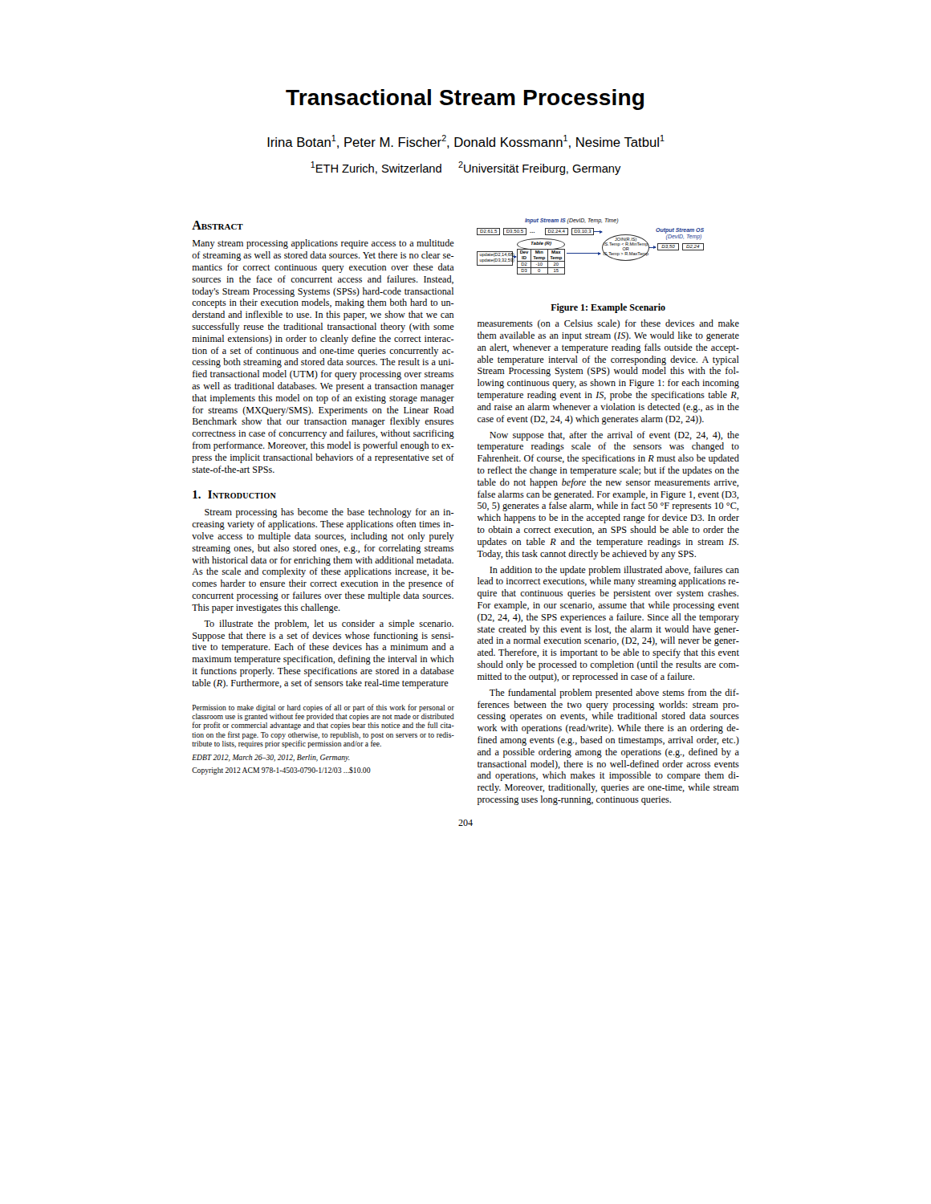Transactional Stream Processing
Irina Botan1, Peter M. Fischer2, Donald Kossmann1, Nesime Tatbul1
1ETH Zurich, Switzerland 2Universität Freiburg, Germany
Abstract
Many stream processing applications require access to a multitude of streaming as well as stored data sources. Yet there is no clear semantics for correct continuous query execution over these data sources in the face of concurrent access and failures. Instead, today's Stream Processing Systems (SPSs) hard-code transactional concepts in their execution models, making them both hard to understand and inflexible to use. In this paper, we show that we can successfully reuse the traditional transactional theory (with some minimal extensions) in order to cleanly define the correct interaction of a set of continuous and one-time queries concurrently accessing both streaming and stored data sources. The result is a unified transactional model (UTM) for query processing over streams as well as traditional databases. We present a transaction manager that implements this model on top of an existing storage manager for streams (MXQuery/SMS). Experiments on the Linear Road Benchmark show that our transaction manager flexibly ensures correctness in case of concurrency and failures, without sacrificing from performance. Moreover, this model is powerful enough to express the implicit transactional behaviors of a representative set of state-of-the-art SPSs.
1. Introduction
Stream processing has become the base technology for an increasing variety of applications. These applications often times involve access to multiple data sources, including not only purely streaming ones, but also stored ones, e.g., for correlating streams with historical data or for enriching them with additional metadata. As the scale and complexity of these applications increase, it becomes harder to ensure their correct execution in the presence of concurrent processing or failures over these multiple data sources. This paper investigates this challenge.
To illustrate the problem, let us consider a simple scenario. Suppose that there is a set of devices whose functioning is sensitive to temperature. Each of these devices has a minimum and a maximum temperature specification, defining the interval in which it functions properly. These specifications are stored in a database table (R). Furthermore, a set of sensors take real-time temperature
Permission to make digital or hard copies of all or part of this work for personal or classroom use is granted without fee provided that copies are not made or distributed for profit or commercial advantage and that copies bear this notice and the full citation on the first page. To copy otherwise, to republish, to post on servers or to redistribute to lists, requires prior specific permission and/or a fee.
EDBT 2012, March 26–30, 2012, Berlin, Germany.
Copyright 2012 ACM 978-1-4503-0790-1/12/03 ...$10.00
Input Stream IS (DevID, Temp, Time)
D2,61,5
D3,50,5
…
D2,24,4
D3,10,3
Table (R)
update(D2,14,68)
update(D3,32,59)
| Dev ID | Min Temp | Max Temp |
| --- | --- | --- |
| D2 | -10 | 20 |
| D3 | 0 | 15 |
JOIN(R,IS)
IS.Temp < R.MinTemp
OR
IS.Temp > R.MaxTemp
Output Stream OS
(DevID, Temp)
D3,50
D2,24
Figure 1: Example Scenario
measurements (on a Celsius scale) for these devices and make them available as an input stream (IS). We would like to generate an alert, whenever a temperature reading falls outside the acceptable temperature interval of the corresponding device. A typical Stream Processing System (SPS) would model this with the following continuous query, as shown in Figure 1: for each incoming temperature reading event in IS, probe the specifications table R, and raise an alarm whenever a violation is detected (e.g., as in the case of event (D2, 24, 4) which generates alarm (D2, 24)).
Now suppose that, after the arrival of event (D2, 24, 4), the temperature readings scale of the sensors was changed to Fahrenheit. Of course, the specifications in R must also be updated to reflect the change in temperature scale; but if the updates on the table do not happen before the new sensor measurements arrive, false alarms can be generated. For example, in Figure 1, event (D3, 50, 5) generates a false alarm, while in fact 50 °F represents 10 °C, which happens to be in the accepted range for device D3. In order to obtain a correct execution, an SPS should be able to order the updates on table R and the temperature readings in stream IS. Today, this task cannot directly be achieved by any SPS.
In addition to the update problem illustrated above, failures can lead to incorrect executions, while many streaming applications require that continuous queries be persistent over system crashes. For example, in our scenario, assume that while processing event (D2, 24, 4), the SPS experiences a failure. Since all the temporary state created by this event is lost, the alarm it would have generated in a normal execution scenario, (D2, 24), will never be generated. Therefore, it is important to be able to specify that this event should only be processed to completion (until the results are committed to the output), or reprocessed in case of a failure.
The fundamental problem presented above stems from the differences between the two query processing worlds: stream processing operates on events, while traditional stored data sources work with operations (read/write). While there is an ordering defined among events (e.g., based on timestamps, arrival order, etc.) and a possible ordering among the operations (e.g., defined by a transactional model), there is no well-defined order across events and operations, which makes it impossible to compare them directly. Moreover, traditionally, queries are one-time, while stream processing uses long-running, continuous queries.
204